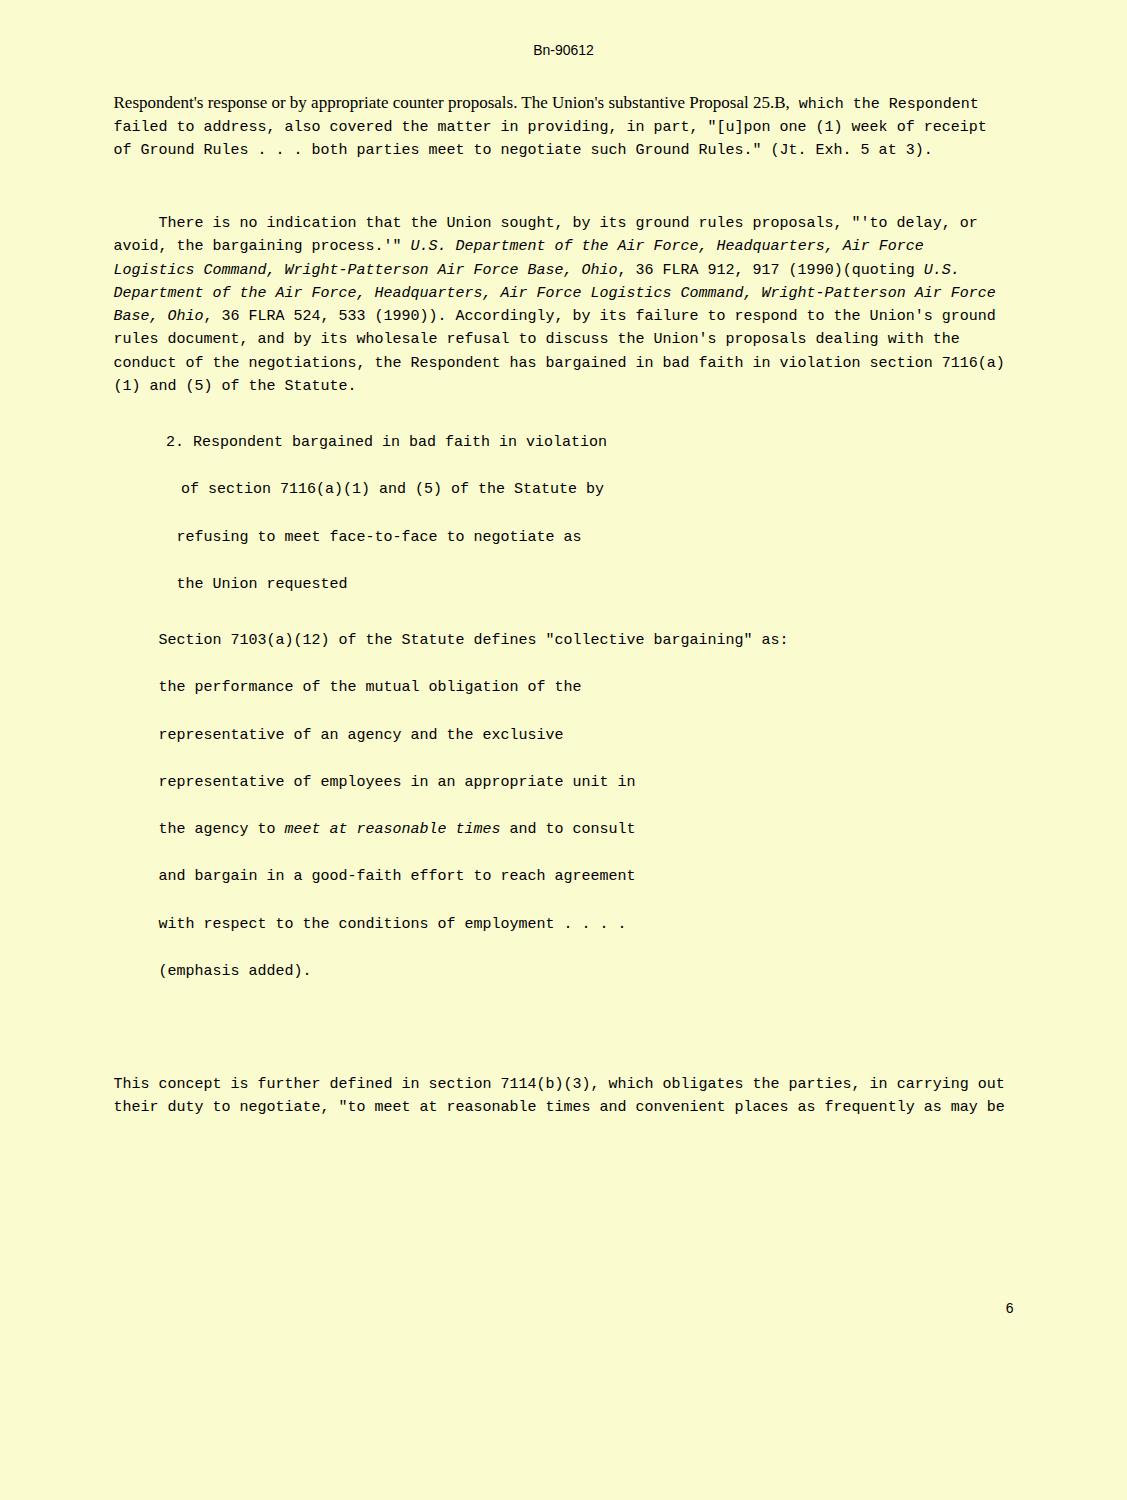Bn-90612
Respondent's response or by appropriate counter proposals. The Union's substantive Proposal 25.B, which the Respondent failed to address, also covered the matter in providing, in part, "[u]pon one (1) week of receipt of Ground Rules . . . both parties meet to negotiate such Ground Rules." (Jt. Exh. 5 at 3).
There is no indication that the Union sought, by its ground rules proposals, "'to delay, or avoid, the bargaining process.'" U.S. Department of the Air Force, Headquarters, Air Force Logistics Command, Wright-Patterson Air Force Base, Ohio, 36 FLRA 912, 917 (1990)(quoting U.S. Department of the Air Force, Headquarters, Air Force Logistics Command, Wright-Patterson Air Force Base, Ohio, 36 FLRA 524, 533 (1990)). Accordingly, by its failure to respond to the Union's ground rules document, and by its wholesale refusal to discuss the Union's proposals dealing with the conduct of the negotiations, the Respondent has bargained in bad faith in violation section 7116(a)(1) and (5) of the Statute.
2. Respondent bargained in bad faith in violation
of section 7116(a)(1) and (5) of the Statute by
refusing to meet face-to-face to negotiate as
the Union requested
Section 7103(a)(12) of the Statute defines "collective bargaining" as:
the performance of the mutual obligation of the
representative of an agency and the exclusive
representative of employees in an appropriate unit in
the agency to meet at reasonable times and to consult
and bargain in a good-faith effort to reach agreement
with respect to the conditions of employment . . . .
(emphasis added).
This concept is further defined in section 7114(b)(3), which obligates the parties, in carrying out their duty to negotiate, "to meet at reasonable times and convenient places as frequently as may be
6